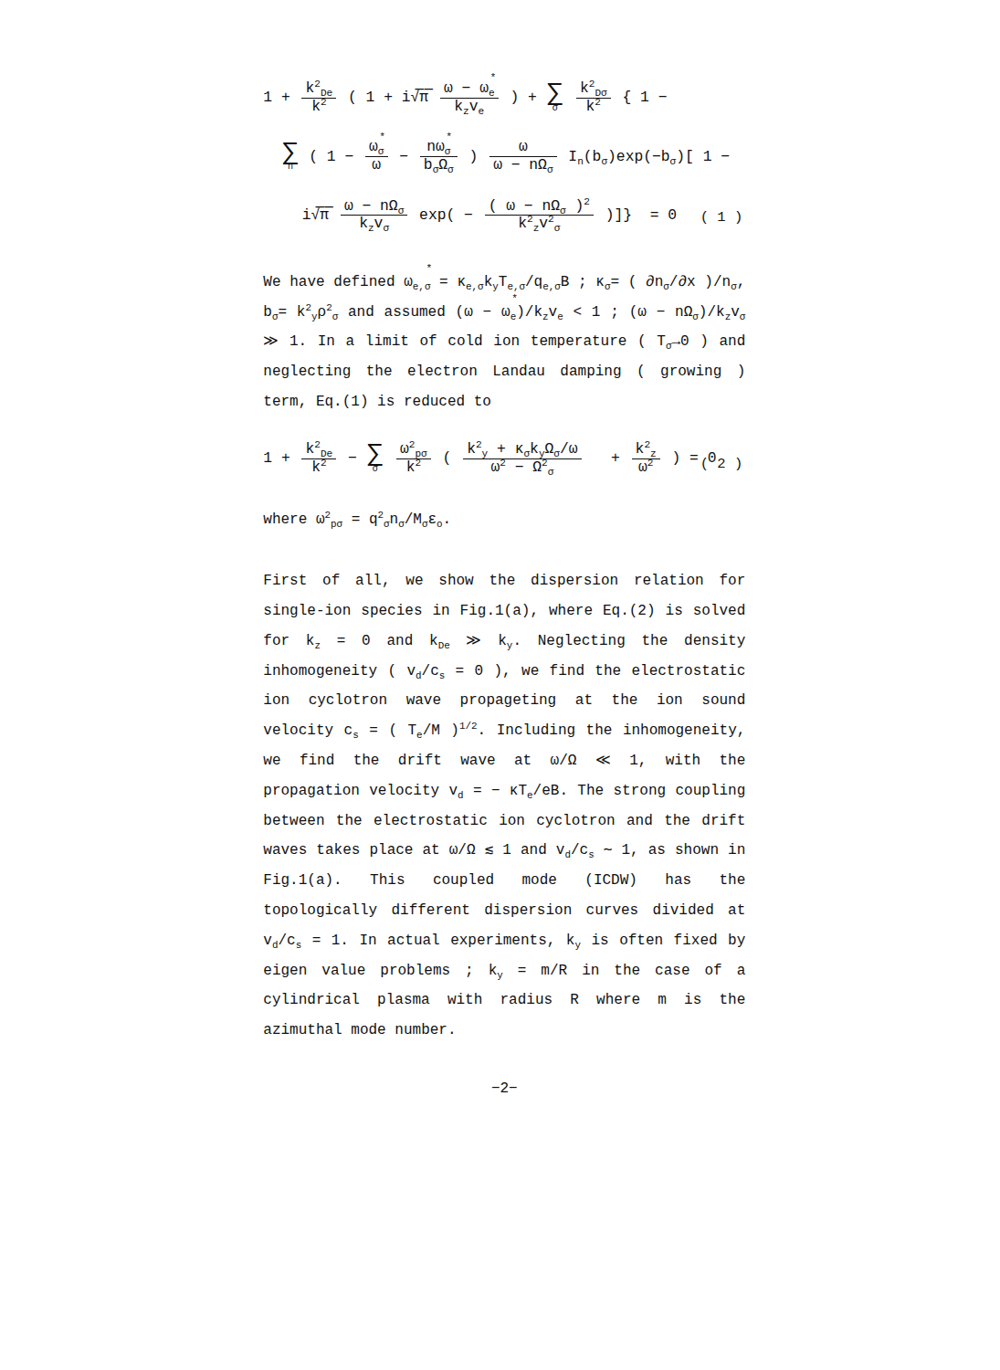1 + k2De k2 ( 1 + i√̅π̅ ω − ωe*kzve ) + ∑σ k2Dσ k2 { 1 −
∑n ( 1 − ωσ*ω − nωσ*bσΩσ ) ωω − nΩσ In(bσ)exp(−bσ)[ 1 −
i√̅π̅ ω − nΩσ kzvσ exp( − ( ω − nΩσ )2 k2zv2σ )]} = 0 ( 1 )
We have defined ωe,σ* = κe,σkyTe,σ/qe,σB ; κσ= ( ∂nσ/∂x )/nσ, bσ= k2yρ2σ and assumed (ω − ωe*)/kzve < 1 ; (ω − nΩσ)/kzvσ ≫ 1. In a limit of cold ion temperature ( Tσ→0 ) and neglecting the electron Landau damping ( growing ) term, Eq.(1) is reduced to
1 + k2De k2 − ∑σ ω2pσ k2 ( k2y + κσkyΩσ/ω ω2 − Ω2σ + k2z ω2 ) = 0 ( 2 )
where ω2pσ = q2σnσ/Mσεo.
First of all, we show the dispersion relation for single-ion species in Fig.1(a), where Eq.(2) is solved for kz = 0 and kDe ≫ ky. Neglecting the density inhomogeneity ( vd/cs = 0 ), we find the electrostatic ion cyclotron wave propageting at the ion sound velocity cs = ( Te/M )1/2. Including the inhomogeneity, we find the drift wave at ω/Ω ≪ 1, with the propagation velocity vd = − κTe/eB. The strong coupling between the electrostatic ion cyclotron and the drift waves takes place at ω/Ω ≲ 1 and vd/cs ∼ 1, as shown in Fig.1(a). This coupled mode (ICDW) has the topologically different dispersion curves divided at vd/cs = 1. In actual experiments, ky is often fixed by eigen value problems ; ky = m/R in the case of a cylindrical plasma with radius R where m is the azimuthal mode number.
−2−